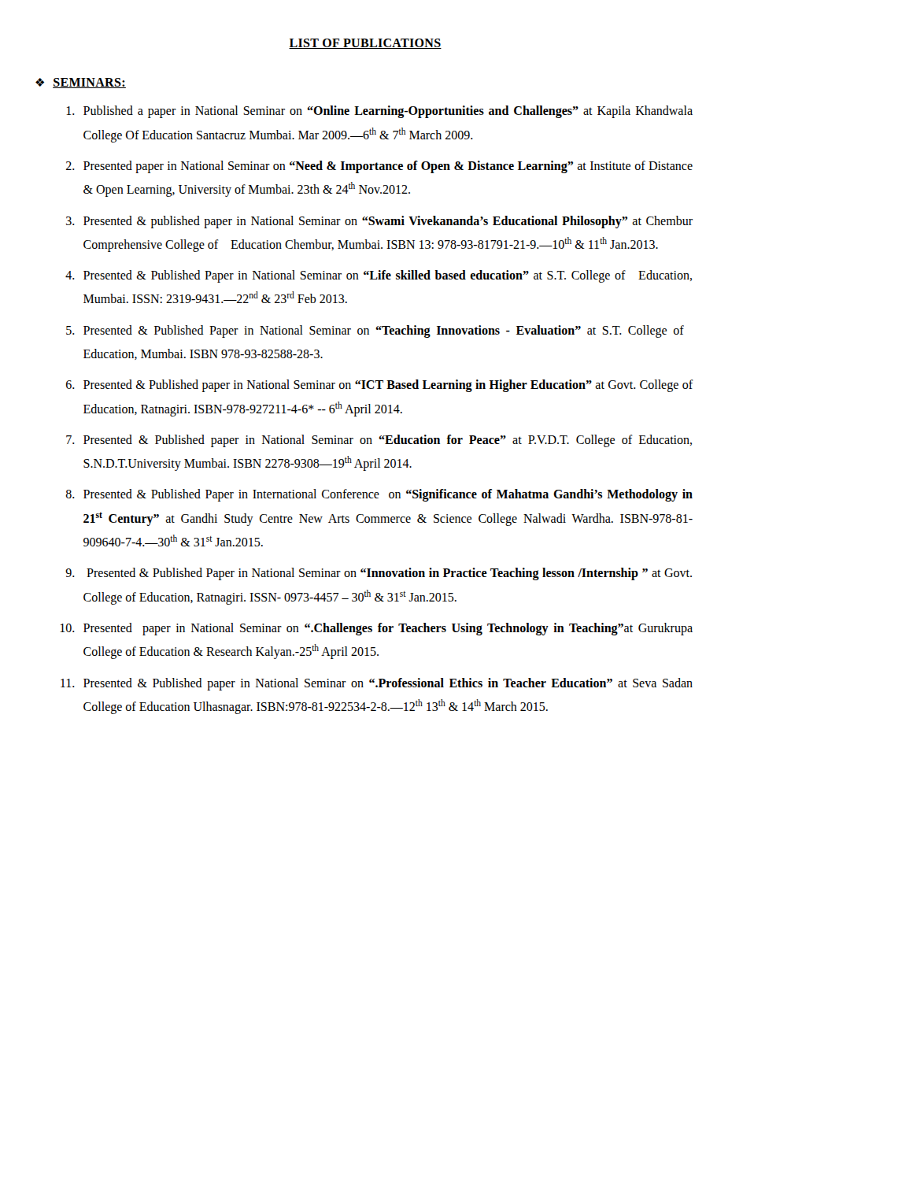LIST OF PUBLICATIONS
SEMINARS:
Published a paper in National Seminar on “Online Learning-Opportunities and Challenges” at Kapila Khandwala College Of Education Santacruz Mumbai. Mar 2009.—6th & 7th March 2009.
Presented paper in National Seminar on “Need & Importance of Open & Distance Learning” at Institute of Distance & Open Learning, University of Mumbai. 23th & 24th Nov.2012.
Presented & published paper in National Seminar on “Swami Vivekananda’s Educational Philosophy” at Chembur Comprehensive College of Education Chembur, Mumbai. ISBN 13: 978-93-81791-21-9.—10th & 11th Jan.2013.
Presented & Published Paper in National Seminar on “Life skilled based education” at S.T. College of Education, Mumbai. ISSN: 2319-9431.—22nd & 23rd Feb 2013.
Presented & Published Paper in National Seminar on “Teaching Innovations - Evaluation” at S.T. College of Education, Mumbai. ISBN 978-93-82588-28-3.
Presented & Published paper in National Seminar on “ICT Based Learning in Higher Education” at Govt. College of Education, Ratnagiri. ISBN-978-927211-4-6* -- 6th April 2014.
Presented & Published paper in National Seminar on “Education for Peace” at P.V.D.T. College of Education, S.N.D.T.University Mumbai. ISBN 2278-9308—19th April 2014.
Presented & Published Paper in International Conference on “Significance of Mahatma Gandhi’s Methodology in 21st Century” at Gandhi Study Centre New Arts Commerce & Science College Nalwadi Wardha. ISBN-978-81-909640-7-4.—30th & 31st Jan.2015.
Presented & Published Paper in National Seminar on “Innovation in Practice Teaching lesson /Internship ” at Govt. College of Education, Ratnagiri. ISSN- 0973-4457 – 30th & 31st Jan.2015.
Presented paper in National Seminar on “.Challenges for Teachers Using Technology in Teaching”at Gurukrupa College of Education & Research Kalyan.-25th April 2015.
Presented & Published paper in National Seminar on “.Professional Ethics in Teacher Education” at Seva Sadan College of Education Ulhasnagar. ISBN:978-81-922534-2-8.—12th 13th & 14th March 2015.